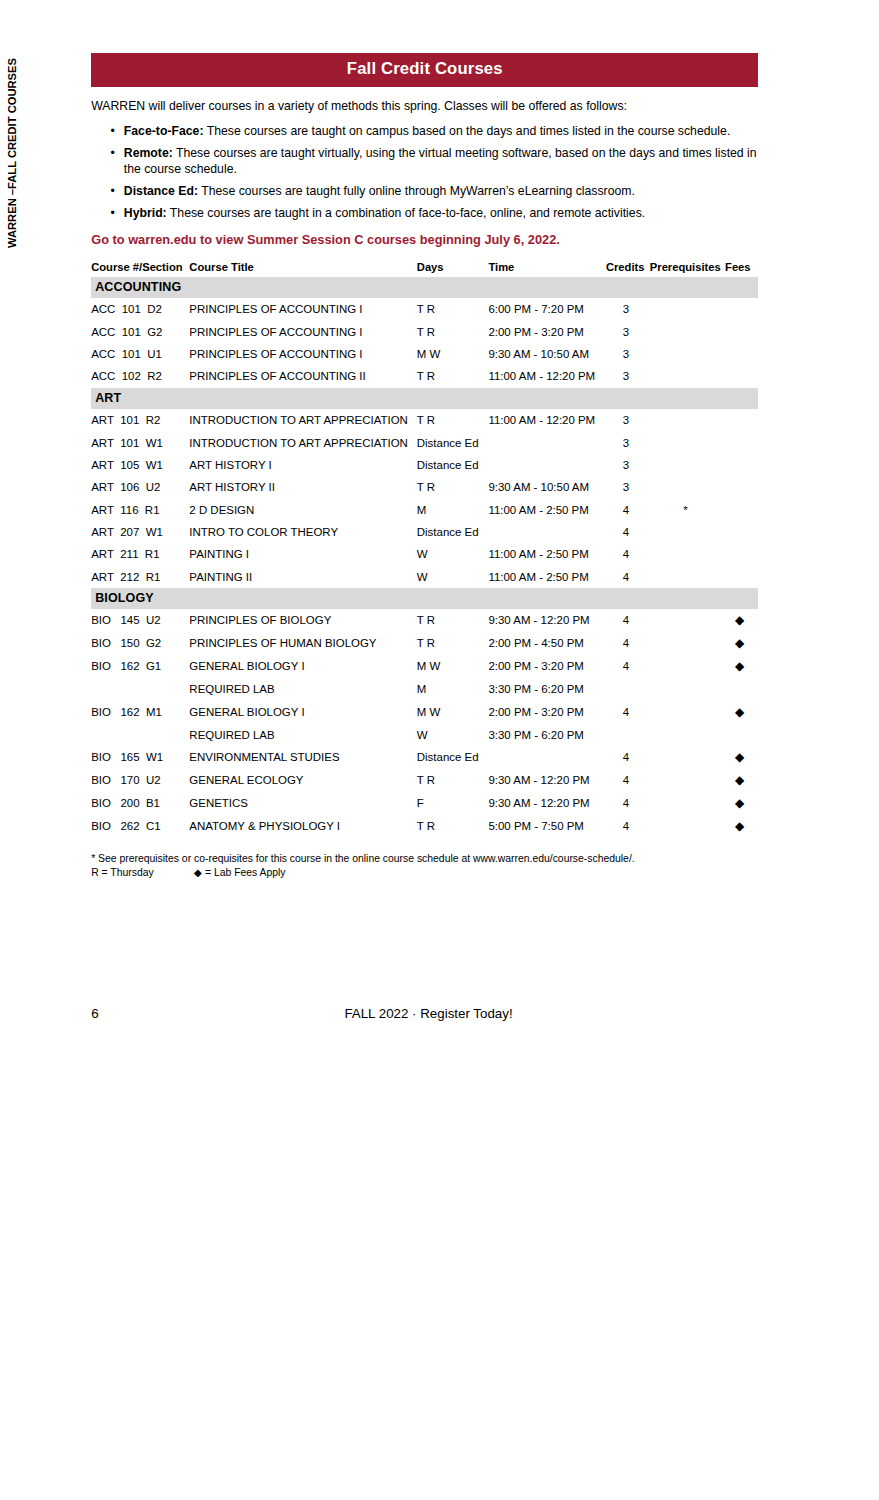WARREN –FALL CREDIT COURSES
Fall Credit Courses
WARREN will deliver courses in a variety of methods this spring. Classes will be offered as follows:
Face-to-Face: These courses are taught on campus based on the days and times listed in the course schedule.
Remote: These courses are taught virtually, using the virtual meeting software, based on the days and times listed in the course schedule.
Distance Ed: These courses are taught fully online through MyWarren’s eLearning classroom.
Hybrid: These courses are taught in a combination of face-to-face, online, and remote activities.
Go to warren.edu to view Summer Session C courses beginning July 6, 2022.
| Course #/Section | Course Title | Days | Time | Credits | Prerequisites | Fees |
| --- | --- | --- | --- | --- | --- | --- |
| ACCOUNTING |
| ACC 101 D2 | PRINCIPLES OF ACCOUNTING I | T R | 6:00 PM - 7:20 PM | 3 | | |
| ACC 101 G2 | PRINCIPLES OF ACCOUNTING I | T R | 2:00 PM - 3:20 PM | 3 | | |
| ACC 101 U1 | PRINCIPLES OF ACCOUNTING I | M W | 9:30 AM - 10:50 AM | 3 | | |
| ACC 102 R2 | PRINCIPLES OF ACCOUNTING II | T R | 11:00 AM - 12:20 PM | 3 | | |
| ART |
| ART 101 R2 | INTRODUCTION TO ART APPRECIATION | T R | 11:00 AM - 12:20 PM | 3 | | |
| ART 101 W1 | INTRODUCTION TO ART APPRECIATION | Distance Ed | | 3 | | |
| ART 105 W1 | ART HISTORY I | Distance Ed | | 3 | | |
| ART 106 U2 | ART HISTORY II | T R | 9:30 AM - 10:50 AM | 3 | | |
| ART 116 R1 | 2 D DESIGN | M | 11:00 AM - 2:50 PM | 4 | * | |
| ART 207 W1 | INTRO TO COLOR THEORY | Distance Ed | | 4 | | |
| ART 211 R1 | PAINTING I | W | 11:00 AM - 2:50 PM | 4 | | |
| ART 212 R1 | PAINTING II | W | 11:00 AM - 2:50 PM | 4 | | |
| BIOLOGY |
| BIO 145 U2 | PRINCIPLES OF BIOLOGY | T R | 9:30 AM - 12:20 PM | 4 | | ◆ |
| BIO 150 G2 | PRINCIPLES OF HUMAN BIOLOGY | T R | 2:00 PM - 4:50 PM | 4 | | ◆ |
| BIO 162 G1 | GENERAL BIOLOGY I | M W | 2:00 PM - 3:20 PM | 4 | | ◆ |
| | REQUIRED LAB | M | 3:30 PM - 6:20 PM | | | |
| BIO 162 M1 | GENERAL BIOLOGY I | M W | 2:00 PM - 3:20 PM | 4 | | ◆ |
| | REQUIRED LAB | W | 3:30 PM - 6:20 PM | | | |
| BIO 165 W1 | ENVIRONMENTAL STUDIES | Distance Ed | | 4 | | ◆ |
| BIO 170 U2 | GENERAL ECOLOGY | T R | 9:30 AM - 12:20 PM | 4 | | ◆ |
| BIO 200 B1 | GENETICS | F | 9:30 AM - 12:20 PM | 4 | | ◆ |
| BIO 262 C1 | ANATOMY & PHYSIOLOGY I | T R | 5:00 PM - 7:50 PM | 4 | | ◆ |
* See prerequisites or co-requisites for this course in the online course schedule at www.warren.edu/course-schedule/.
R = Thursday ◆ = Lab Fees Apply
6
FALL 2022 · Register Today!